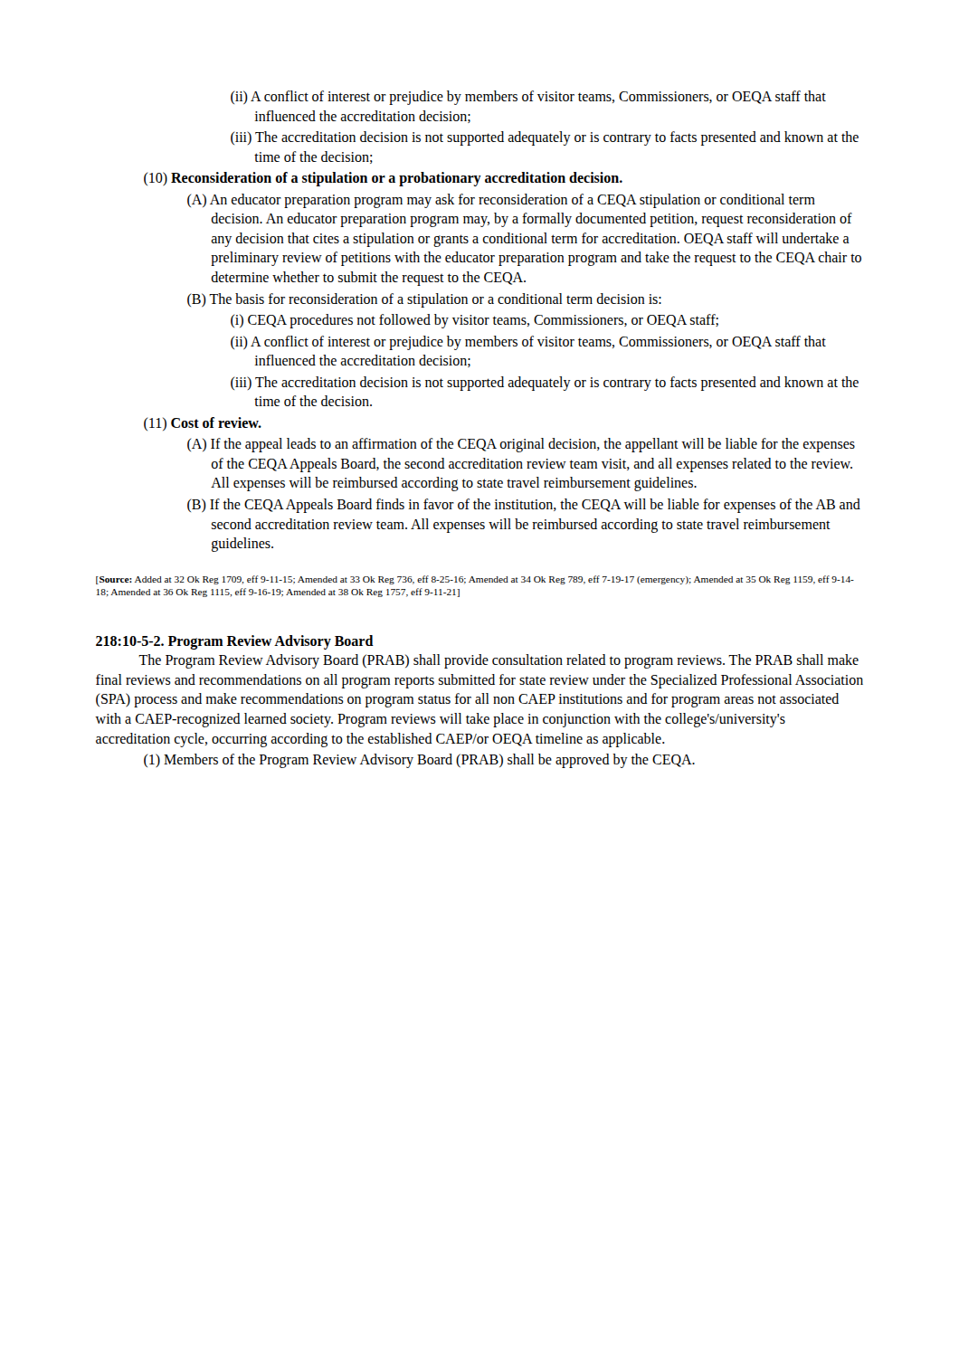(ii) A conflict of interest or prejudice by members of visitor teams, Commissioners, or OEQA staff that influenced the accreditation decision;
(iii) The accreditation decision is not supported adequately or is contrary to facts presented and known at the time of the decision;
(10) Reconsideration of a stipulation or a probationary accreditation decision.
(A) An educator preparation program may ask for reconsideration of a CEQA stipulation or conditional term decision. An educator preparation program may, by a formally documented petition, request reconsideration of any decision that cites a stipulation or grants a conditional term for accreditation. OEQA staff will undertake a preliminary review of petitions with the educator preparation program and take the request to the CEQA chair to determine whether to submit the request to the CEQA.
(B) The basis for reconsideration of a stipulation or a conditional term decision is:
(i) CEQA procedures not followed by visitor teams, Commissioners, or OEQA staff;
(ii) A conflict of interest or prejudice by members of visitor teams, Commissioners, or OEQA staff that influenced the accreditation decision;
(iii) The accreditation decision is not supported adequately or is contrary to facts presented and known at the time of the decision.
(11) Cost of review.
(A) If the appeal leads to an affirmation of the CEQA original decision, the appellant will be liable for the expenses of the CEQA Appeals Board, the second accreditation review team visit, and all expenses related to the review. All expenses will be reimbursed according to state travel reimbursement guidelines.
(B) If the CEQA Appeals Board finds in favor of the institution, the CEQA will be liable for expenses of the AB and second accreditation review team. All expenses will be reimbursed according to state travel reimbursement guidelines.
[Source: Added at 32 Ok Reg 1709, eff 9-11-15; Amended at 33 Ok Reg 736, eff 8-25-16; Amended at 34 Ok Reg 789, eff 7-19-17 (emergency); Amended at 35 Ok Reg 1159, eff 9-14-18; Amended at 36 Ok Reg 1115, eff 9-16-19; Amended at 38 Ok Reg 1757, eff 9-11-21]
218:10-5-2. Program Review Advisory Board
The Program Review Advisory Board (PRAB) shall provide consultation related to program reviews. The PRAB shall make final reviews and recommendations on all program reports submitted for state review under the Specialized Professional Association (SPA) process and make recommendations on program status for all non CAEP institutions and for program areas not associated with a CAEP-recognized learned society. Program reviews will take place in conjunction with the college's/university's accreditation cycle, occurring according to the established CAEP/or OEQA timeline as applicable.
(1) Members of the Program Review Advisory Board (PRAB) shall be approved by the CEQA.